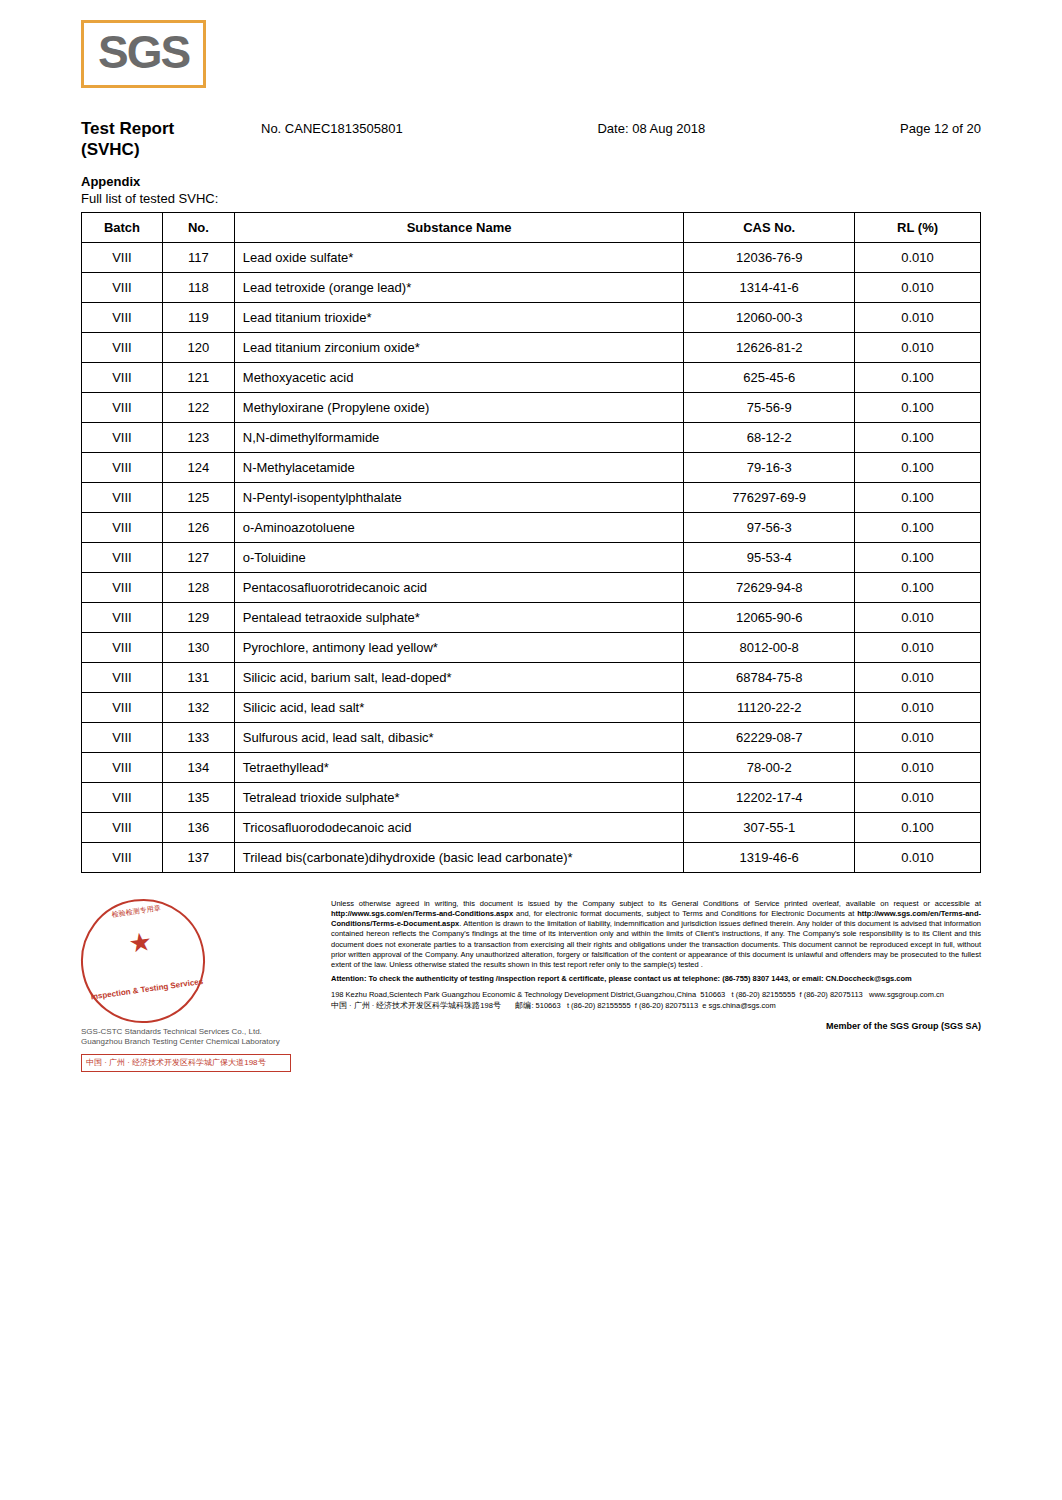SGS
Test Report
No. CANEC1813505801 Date: 08 Aug 2018 Page 12 of 20
(SVHC)
Appendix
Full list of tested SVHC:
| Batch | No. | Substance Name | CAS No. | RL (%) |
| --- | --- | --- | --- | --- |
| VIII | 117 | Lead oxide sulfate* | 12036-76-9 | 0.010 |
| VIII | 118 | Lead tetroxide (orange lead)* | 1314-41-6 | 0.010 |
| VIII | 119 | Lead titanium trioxide* | 12060-00-3 | 0.010 |
| VIII | 120 | Lead titanium zirconium oxide* | 12626-81-2 | 0.010 |
| VIII | 121 | Methoxyacetic acid | 625-45-6 | 0.100 |
| VIII | 122 | Methyloxirane (Propylene oxide) | 75-56-9 | 0.100 |
| VIII | 123 | N,N-dimethylformamide | 68-12-2 | 0.100 |
| VIII | 124 | N-Methylacetamide | 79-16-3 | 0.100 |
| VIII | 125 | N-Pentyl-isopentylphthalate | 776297-69-9 | 0.100 |
| VIII | 126 | o-Aminoazotoluene | 97-56-3 | 0.100 |
| VIII | 127 | o-Toluidine | 95-53-4 | 0.100 |
| VIII | 128 | Pentacosafluorotridecanoic acid | 72629-94-8 | 0.100 |
| VIII | 129 | Pentalead tetraoxide sulphate* | 12065-90-6 | 0.010 |
| VIII | 130 | Pyrochlore, antimony lead yellow* | 8012-00-8 | 0.010 |
| VIII | 131 | Silicic acid, barium salt, lead-doped* | 68784-75-8 | 0.010 |
| VIII | 132 | Silicic acid, lead salt* | 11120-22-2 | 0.010 |
| VIII | 133 | Sulfurous acid, lead salt, dibasic* | 62229-08-7 | 0.010 |
| VIII | 134 | Tetraethyllead* | 78-00-2 | 0.010 |
| VIII | 135 | Tetralead trioxide sulphate* | 12202-17-4 | 0.010 |
| VIII | 136 | Tricosafluorododecanoic acid | 307-55-1 | 0.100 |
| VIII | 137 | Trilead bis(carbonate)dihydroxide (basic lead carbonate)* | 1319-46-6 | 0.010 |
检验检测专用章
★
Inspection & Testing Services
SGS-CSTC Standards Technical Services Co., Ltd.
Guangzhou Branch Testing Center Chemical Laboratory
中国 · 广州 · 经济技术开发区科学城广保大道198号
Unless otherwise agreed in writing, this document is issued by the Company subject to its General Conditions of Service printed overleaf, available on request or accessible at http://www.sgs.com/en/Terms-and-Conditions.aspx and, for electronic format documents, subject to Terms and Conditions for Electronic Documents at http://www.sgs.com/en/Terms-and-Conditions/Terms-e-Document.aspx. Attention is drawn to the limitation of liability, indemnification and jurisdiction issues defined therein. Any holder of this document is advised that information contained hereon reflects the Company's findings at the time of its intervention only and within the limits of Client's instructions, if any. The Company's sole responsibility is to its Client and this document does not exonerate parties to a transaction from exercising all their rights and obligations under the transaction documents. This document cannot be reproduced except in full, without prior written approval of the Company. Any unauthorized alteration, forgery or falsification of the content or appearance of this document is unlawful and offenders may be prosecuted to the fullest extent of the law. Unless otherwise stated the results shown in this test report refer only to the sample(s) tested .
Attention: To check the authenticity of testing /inspection report & certificate, please contact us at telephone: (86-755) 8307 1443, or email: CN.Doccheck@sgs.com
198 Kezhu Road,Scientech Park Guangzhou Economic & Technology Development District,Guangzhou,China 510663 t (86-20) 82155555 f (86-20) 82075113 www.sgsgroup.com.cn
中国 · 广州 · 经济技术开发区科学城科珠路198号 邮编: 510663 t (86-20) 82155555 f (86-20) 82075113 e sgs.china@sgs.com
Member of the SGS Group (SGS SA)